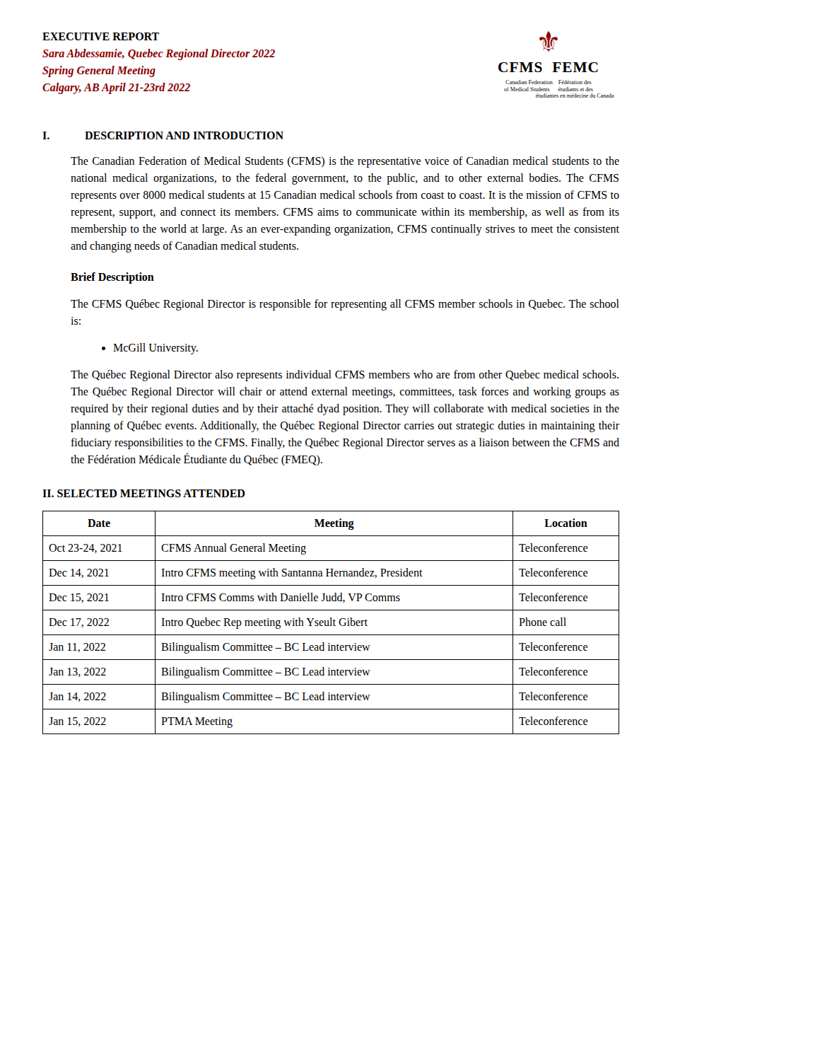EXECUTIVE REPORT
Sara Abdessamie, Quebec Regional Director 2022
Spring General Meeting
Calgary, AB April 21-23rd 2022
⚜
CFMS FEMC
Canadian Federation Fédération des
of Medical Students étudiants et des
étudiantes en médecine du Canada
I. DESCRIPTION AND INTRODUCTION
The Canadian Federation of Medical Students (CFMS) is the representative voice of Canadian medical students to the national medical organizations, to the federal government, to the public, and to other external bodies. The CFMS represents over 8000 medical students at 15 Canadian medical schools from coast to coast. It is the mission of CFMS to represent, support, and connect its members. CFMS aims to communicate within its membership, as well as from its membership to the world at large. As an ever-expanding organization, CFMS continually strives to meet the consistent and changing needs of Canadian medical students.
Brief Description
The CFMS Québec Regional Director is responsible for representing all CFMS member schools in Quebec. The school is:
McGill University.
The Québec Regional Director also represents individual CFMS members who are from other Quebec medical schools. The Québec Regional Director will chair or attend external meetings, committees, task forces and working groups as required by their regional duties and by their attaché dyad position. They will collaborate with medical societies in the planning of Québec events. Additionally, the Québec Regional Director carries out strategic duties in maintaining their fiduciary responsibilities to the CFMS. Finally, the Québec Regional Director serves as a liaison between the CFMS and the Fédération Médicale Étudiante du Québec (FMEQ).
II. SELECTED MEETINGS ATTENDED
| Date | Meeting | Location |
| --- | --- | --- |
| Oct 23-24, 2021 | CFMS Annual General Meeting | Teleconference |
| Dec 14, 2021 | Intro CFMS meeting with Santanna Hernandez, President | Teleconference |
| Dec 15, 2021 | Intro CFMS Comms with Danielle Judd, VP Comms | Teleconference |
| Dec 17, 2022 | Intro Quebec Rep meeting with Yseult Gibert | Phone call |
| Jan 11, 2022 | Bilingualism Committee – BC Lead interview | Teleconference |
| Jan 13, 2022 | Bilingualism Committee – BC Lead interview | Teleconference |
| Jan 14, 2022 | Bilingualism Committee – BC Lead interview | Teleconference |
| Jan 15, 2022 | PTMA Meeting | Teleconference |